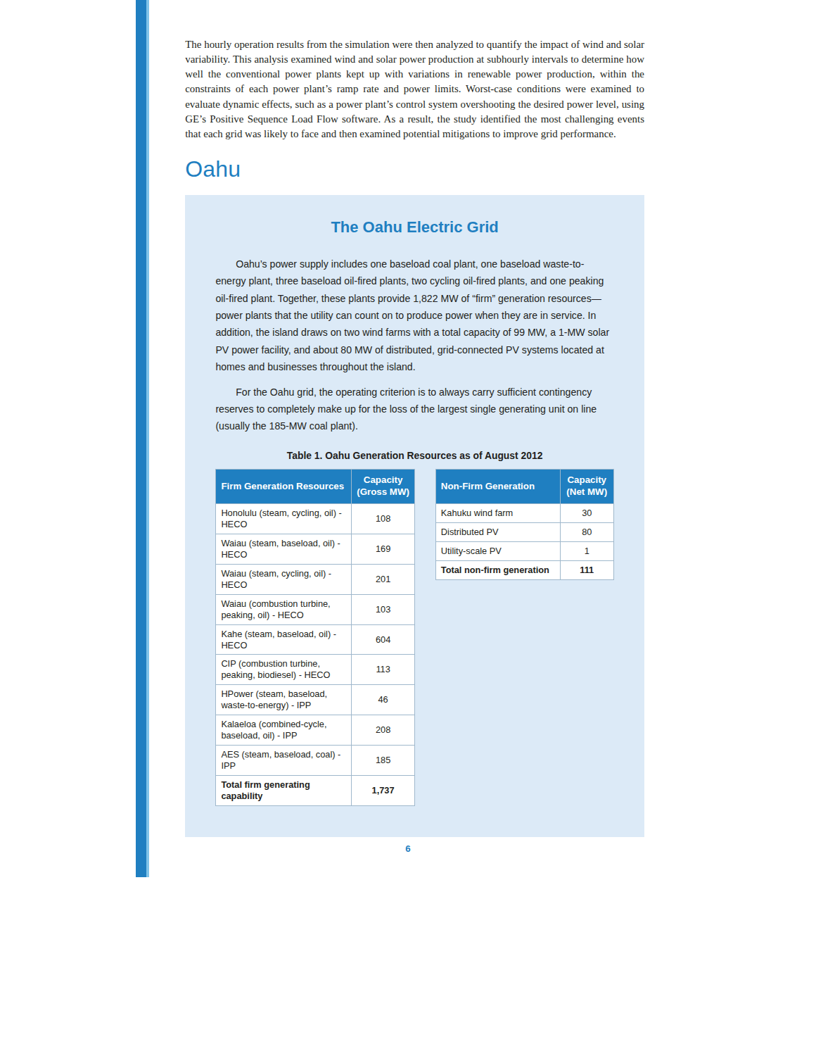The hourly operation results from the simulation were then analyzed to quantify the impact of wind and solar variability. This analysis examined wind and solar power production at subhourly intervals to determine how well the conventional power plants kept up with variations in renewable power production, within the constraints of each power plant’s ramp rate and power limits. Worst-case conditions were examined to evaluate dynamic effects, such as a power plant’s control system overshooting the desired power level, using GE’s Positive Sequence Load Flow software. As a result, the study identified the most challenging events that each grid was likely to face and then examined potential mitigations to improve grid performance.
Oahu
The Oahu Electric Grid
Oahu’s power supply includes one baseload coal plant, one baseload waste-to-energy plant, three baseload oil-fired plants, two cycling oil-fired plants, and one peaking oil-fired plant. Together, these plants provide 1,822 MW of “firm” generation resources—power plants that the utility can count on to produce power when they are in service. In addition, the island draws on two wind farms with a total capacity of 99 MW, a 1-MW solar PV power facility, and about 80 MW of distributed, grid-connected PV systems located at homes and businesses throughout the island.
For the Oahu grid, the operating criterion is to always carry sufficient contingency reserves to completely make up for the loss of the largest single generating unit on line (usually the 185-MW coal plant).
Table 1. Oahu Generation Resources as of August 2012
| Firm Generation Resources | Capacity (Gross MW) |
| --- | --- |
| Honolulu (steam, cycling, oil) - HECO | 108 |
| Waiau (steam, baseload, oil) - HECO | 169 |
| Waiau (steam, cycling, oil) - HECO | 201 |
| Waiau (combustion turbine, peaking, oil) - HECO | 103 |
| Kahe (steam, baseload, oil) - HECO | 604 |
| CIP (combustion turbine, peaking, biodiesel) - HECO | 113 |
| HPower (steam, baseload, waste-to-energy) - IPP | 46 |
| Kalaeloa (combined-cycle, baseload, oil) - IPP | 208 |
| AES (steam, baseload, coal) - IPP | 185 |
| Total firm generating capability | 1,737 |
| Non-Firm Generation | Capacity (Net MW) |
| --- | --- |
| Kahuku wind farm | 30 |
| Distributed PV | 80 |
| Utility-scale PV | 1 |
| Total non-firm generation | 111 |
6